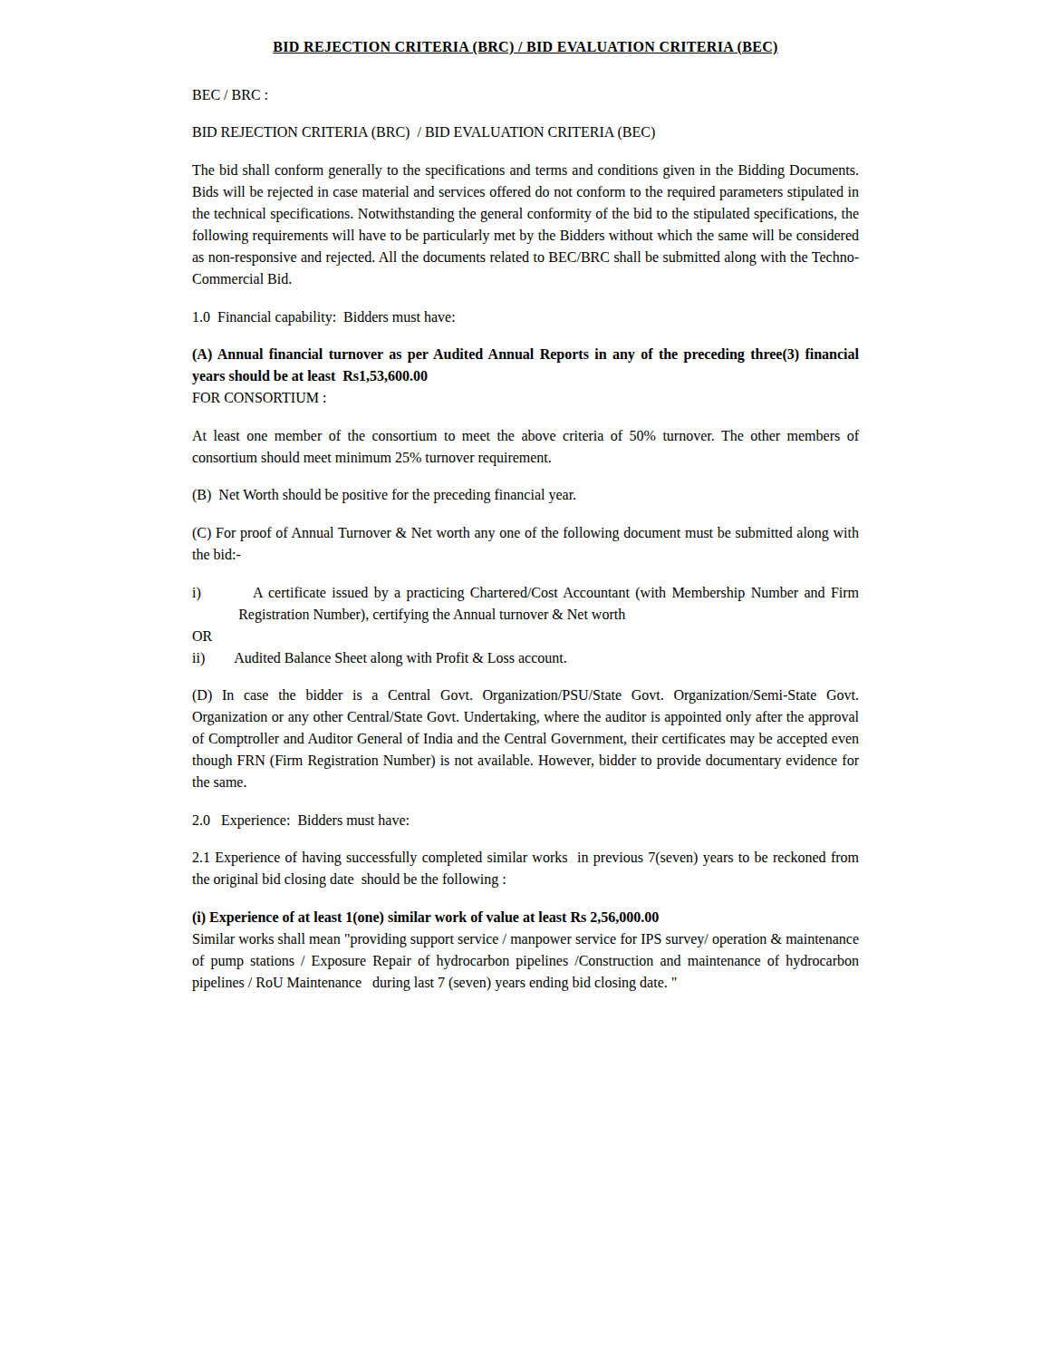BID REJECTION CRITERIA (BRC) / BID EVALUATION CRITERIA (BEC)
BEC / BRC :
BID REJECTION CRITERIA (BRC) / BID EVALUATION CRITERIA (BEC)
The bid shall conform generally to the specifications and terms and conditions given in the Bidding Documents. Bids will be rejected in case material and services offered do not conform to the required parameters stipulated in the technical specifications. Notwithstanding the general conformity of the bid to the stipulated specifications, the following requirements will have to be particularly met by the Bidders without which the same will be considered as non-responsive and rejected. All the documents related to BEC/BRC shall be submitted along with the Techno-Commercial Bid.
1.0 Financial capability: Bidders must have:
(A) Annual financial turnover as per Audited Annual Reports in any of the preceding three(3) financial years should be at least Rs1,53,600.00
FOR CONSORTIUM :
At least one member of the consortium to meet the above criteria of 50% turnover. The other members of consortium should meet minimum 25% turnover requirement.
(B) Net Worth should be positive for the preceding financial year.
(C) For proof of Annual Turnover & Net worth any one of the following document must be submitted along with the bid:-
i) A certificate issued by a practicing Chartered/Cost Accountant (with Membership Number and Firm Registration Number), certifying the Annual turnover & Net worth
OR
ii) Audited Balance Sheet along with Profit & Loss account.
(D) In case the bidder is a Central Govt. Organization/PSU/State Govt. Organization/Semi-State Govt. Organization or any other Central/State Govt. Undertaking, where the auditor is appointed only after the approval of Comptroller and Auditor General of India and the Central Government, their certificates may be accepted even though FRN (Firm Registration Number) is not available. However, bidder to provide documentary evidence for the same.
2.0 Experience: Bidders must have:
2.1 Experience of having successfully completed similar works in previous 7(seven) years to be reckoned from the original bid closing date should be the following :
(i) Experience of at least 1(one) similar work of value at least Rs 2,56,000.00
Similar works shall mean "providing support service / manpower service for IPS survey/ operation & maintenance of pump stations / Exposure Repair of hydrocarbon pipelines /Construction and maintenance of hydrocarbon pipelines / RoU Maintenance during last 7 (seven) years ending bid closing date. "